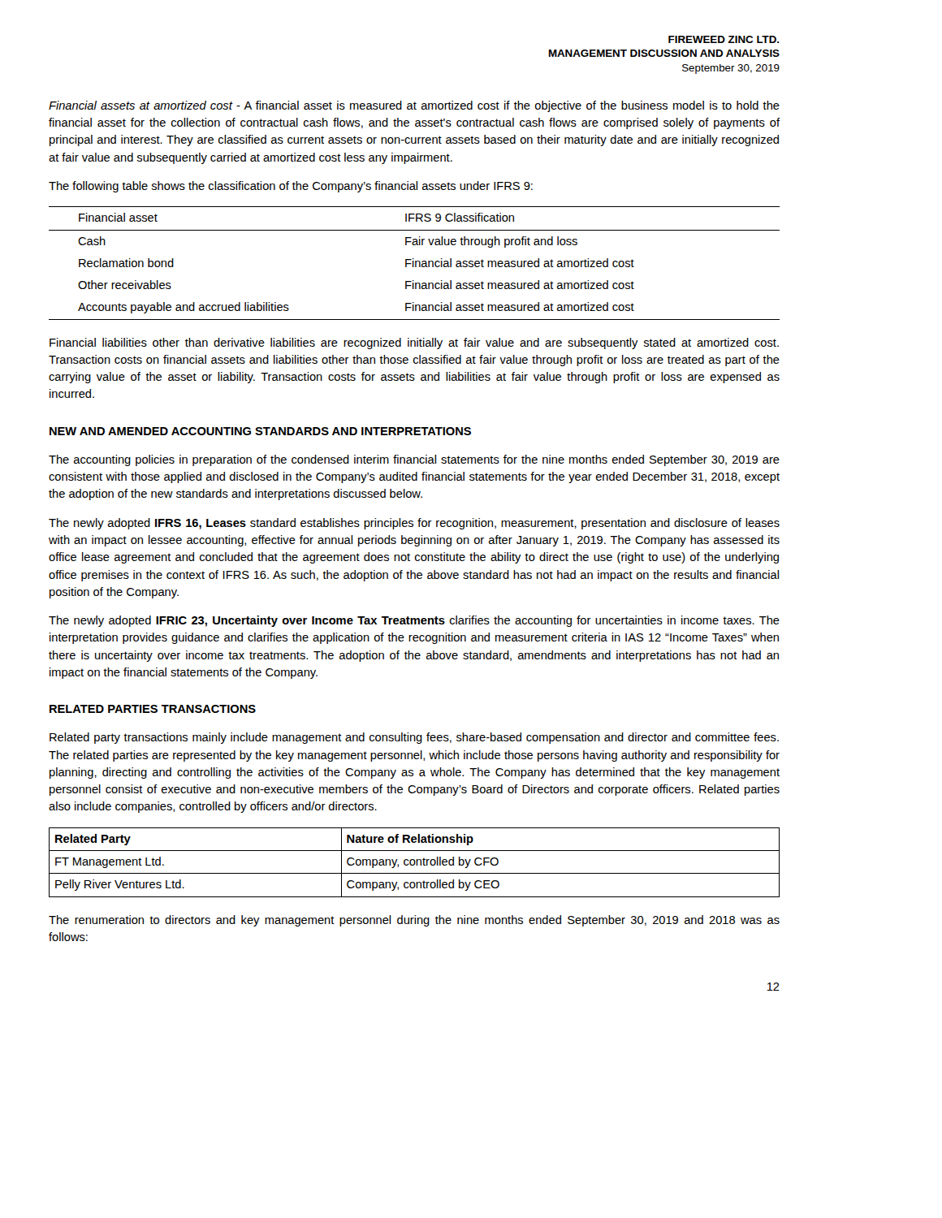FIREWEED ZINC LTD.
MANAGEMENT DISCUSSION AND ANALYSIS
September 30, 2019
Financial assets at amortized cost - A financial asset is measured at amortized cost if the objective of the business model is to hold the financial asset for the collection of contractual cash flows, and the asset's contractual cash flows are comprised solely of payments of principal and interest. They are classified as current assets or non-current assets based on their maturity date and are initially recognized at fair value and subsequently carried at amortized cost less any impairment.
The following table shows the classification of the Company’s financial assets under IFRS 9:
| Financial asset | IFRS 9 Classification |
| --- | --- |
| Cash | Fair value through profit and loss |
| Reclamation bond | Financial asset measured at amortized cost |
| Other receivables | Financial asset measured at amortized cost |
| Accounts payable and accrued liabilities | Financial asset measured at amortized cost |
Financial liabilities other than derivative liabilities are recognized initially at fair value and are subsequently stated at amortized cost. Transaction costs on financial assets and liabilities other than those classified at fair value through profit or loss are treated as part of the carrying value of the asset or liability. Transaction costs for assets and liabilities at fair value through profit or loss are expensed as incurred.
New and Amended Accounting Standards and Interpretations
The accounting policies in preparation of the condensed interim financial statements for the nine months ended September 30, 2019 are consistent with those applied and disclosed in the Company’s audited financial statements for the year ended December 31, 2018, except the adoption of the new standards and interpretations discussed below.
The newly adopted IFRS 16, Leases standard establishes principles for recognition, measurement, presentation and disclosure of leases with an impact on lessee accounting, effective for annual periods beginning on or after January 1, 2019. The Company has assessed its office lease agreement and concluded that the agreement does not constitute the ability to direct the use (right to use) of the underlying office premises in the context of IFRS 16. As such, the adoption of the above standard has not had an impact on the results and financial position of the Company.
The newly adopted IFRIC 23, Uncertainty over Income Tax Treatments clarifies the accounting for uncertainties in income taxes. The interpretation provides guidance and clarifies the application of the recognition and measurement criteria in IAS 12 “Income Taxes” when there is uncertainty over income tax treatments. The adoption of the above standard, amendments and interpretations has not had an impact on the financial statements of the Company.
Related Parties Transactions
Related party transactions mainly include management and consulting fees, share-based compensation and director and committee fees. The related parties are represented by the key management personnel, which include those persons having authority and responsibility for planning, directing and controlling the activities of the Company as a whole. The Company has determined that the key management personnel consist of executive and non-executive members of the Company’s Board of Directors and corporate officers. Related parties also include companies, controlled by officers and/or directors.
| Related Party | Nature of Relationship |
| --- | --- |
| FT Management Ltd. | Company, controlled by CFO |
| Pelly River Ventures Ltd. | Company, controlled by CEO |
The renumeration to directors and key management personnel during the nine months ended September 30, 2019 and 2018 was as follows:
12